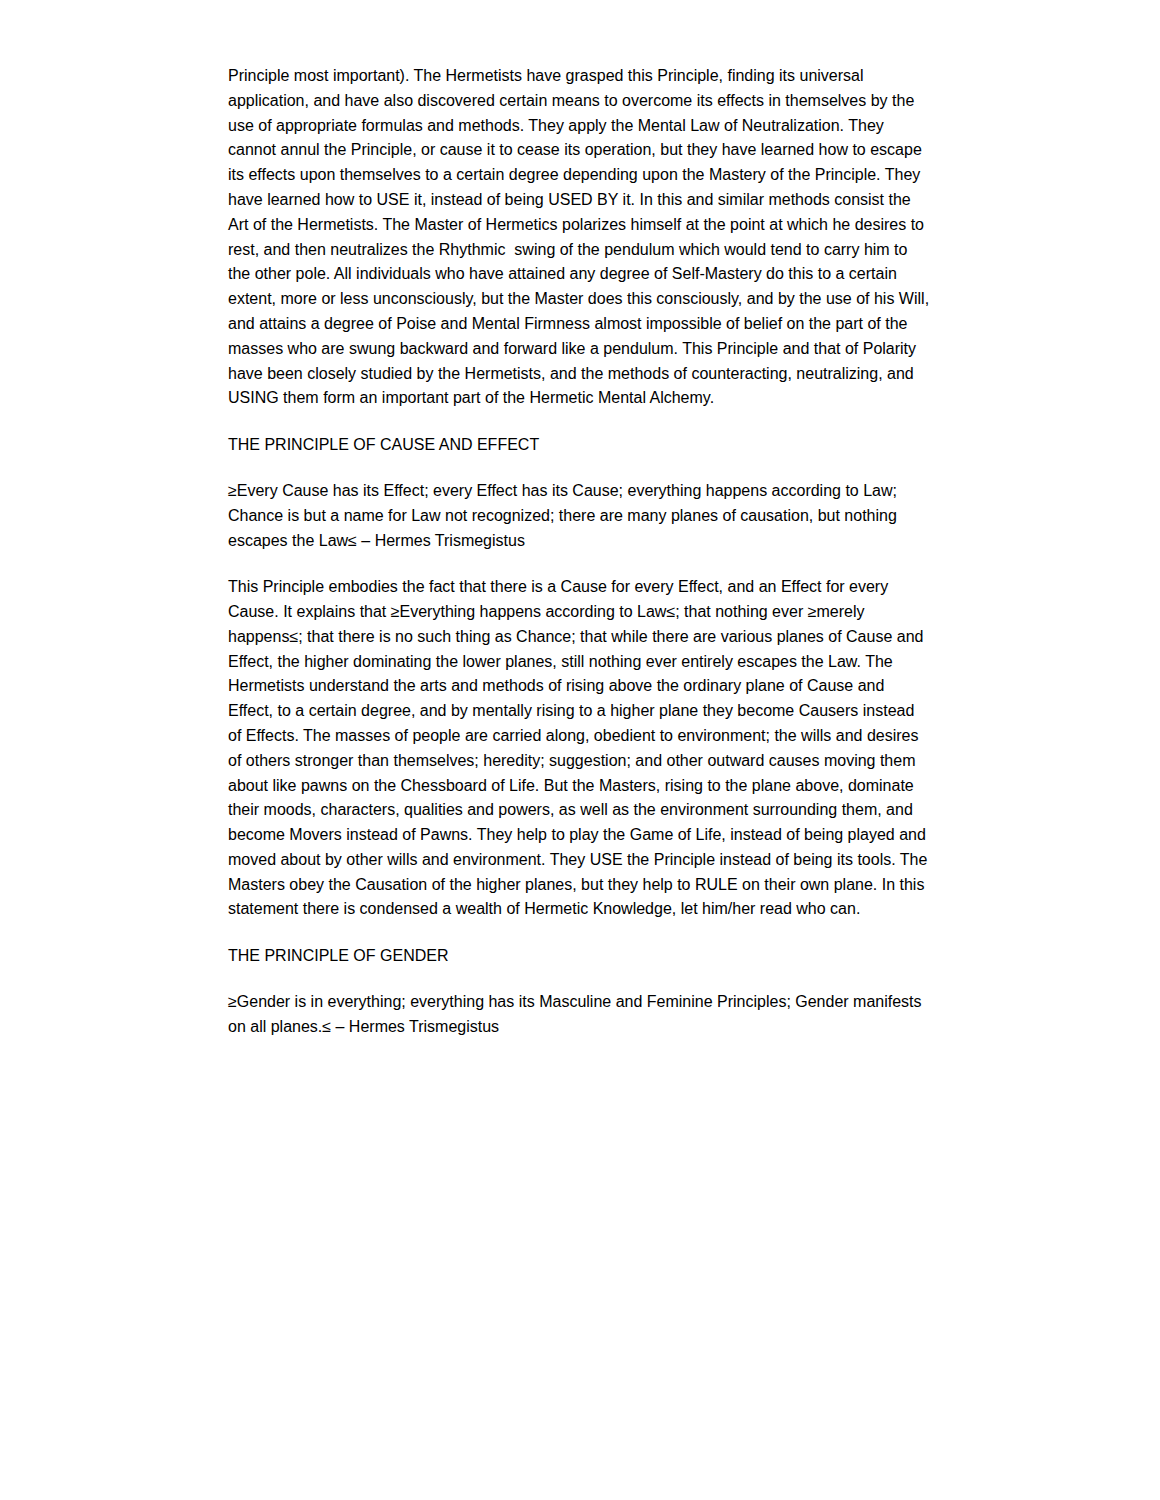Principle most important). The Hermetists have grasped this Principle, finding its universal application, and have also discovered certain means to overcome its effects in themselves by the use of appropriate formulas and methods. They apply the Mental Law of Neutralization. They cannot annul the Principle, or cause it to cease its operation, but they have learned how to escape its effects upon themselves to a certain degree depending upon the Mastery of the Principle. They have learned how to USE it, instead of being USED BY it. In this and similar methods consist the Art of the Hermetists. The Master of Hermetics polarizes himself at the point at which he desires to rest, and then neutralizes the Rhythmic swing of the pendulum which would tend to carry him to the other pole. All individuals who have attained any degree of Self-Mastery do this to a certain extent, more or less unconsciously, but the Master does this consciously, and by the use of his Will, and attains a degree of Poise and Mental Firmness almost impossible of belief on the part of the masses who are swung backward and forward like a pendulum. This Principle and that of Polarity have been closely studied by the Hermetists, and the methods of counteracting, neutralizing, and USING them form an important part of the Hermetic Mental Alchemy.
The Principle of Cause and Effect
≥Every Cause has its Effect; every Effect has its Cause; everything happens according to Law; Chance is but a name for Law not recognized; there are many planes of causation, but nothing escapes the Law≤ – Hermes Trismegistus
This Principle embodies the fact that there is a Cause for every Effect, and an Effect for every Cause. It explains that ≥Everything happens according to Law≤; that nothing ever ≥merely happens≤; that there is no such thing as Chance; that while there are various planes of Cause and Effect, the higher dominating the lower planes, still nothing ever entirely escapes the Law. The Hermetists understand the arts and methods of rising above the ordinary plane of Cause and Effect, to a certain degree, and by mentally rising to a higher plane they become Causers instead of Effects. The masses of people are carried along, obedient to environment; the wills and desires of others stronger than themselves; heredity; suggestion; and other outward causes moving them about like pawns on the Chessboard of Life. But the Masters, rising to the plane above, dominate their moods, characters, qualities and powers, as well as the environment surrounding them, and become Movers instead of Pawns. They help to play the Game of Life, instead of being played and moved about by other wills and environment. They USE the Principle instead of being its tools. The Masters obey the Causation of the higher planes, but they help to RULE on their own plane. In this statement there is condensed a wealth of Hermetic Knowledge, let him/her read who can.
The Principle of Gender
≥Gender is in everything; everything has its Masculine and Feminine Principles; Gender manifests on all planes.≤ – Hermes Trismegistus